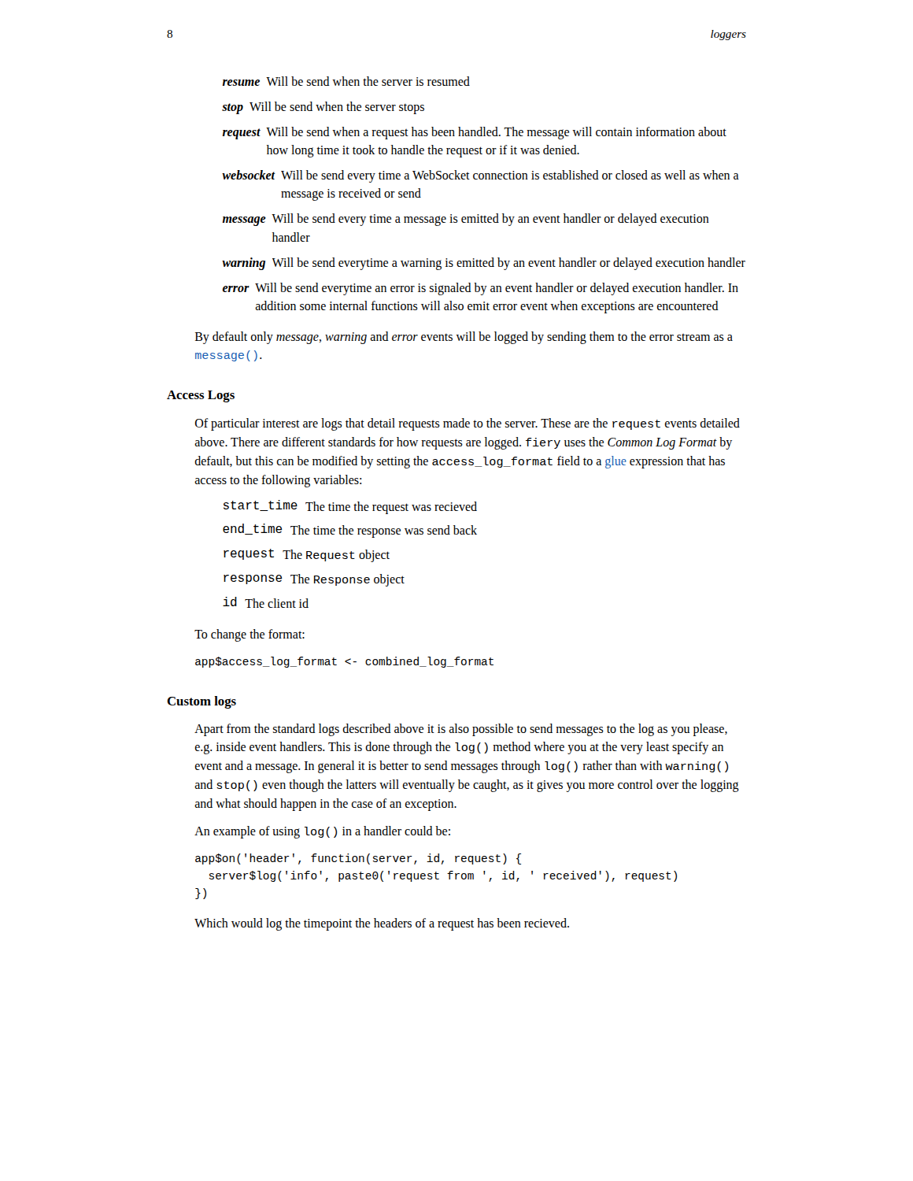8 loggers
resume
Will be send when the server is resumed
stop
Will be send when the server stops
request
Will be send when a request has been handled. The message will contain information about how long time it took to handle the request or if it was denied.
websocket
Will be send every time a WebSocket connection is established or closed as well as when a message is received or send
message
Will be send every time a message is emitted by an event handler or delayed execution handler
warning
Will be send everytime a warning is emitted by an event handler or delayed execution handler
error
Will be send everytime an error is signaled by an event handler or delayed execution handler. In addition some internal functions will also emit error event when exceptions are encountered
By default only message, warning and error events will be logged by sending them to the error stream as a message().
Access Logs
Of particular interest are logs that detail requests made to the server. These are the request events detailed above. There are different standards for how requests are logged. fiery uses the Common Log Format by default, but this can be modified by setting the access_log_format field to a glue expression that has access to the following variables:
start_time
The time the request was recieved
end_time
The time the response was send back
request
The Request object
response
The Response object
id
The client id
To change the format:
app$access_log_format <- combined_log_format
Custom logs
Apart from the standard logs described above it is also possible to send messages to the log as you please, e.g. inside event handlers. This is done through the log() method where you at the very least specify an event and a message. In general it is better to send messages through log() rather than with warning() and stop() even though the latters will eventually be caught, as it gives you more control over the logging and what should happen in the case of an exception.
An example of using log() in a handler could be:
app$on('header', function(server, id, request) {
  server$log('info', paste0('request from ', id, ' received'), request)
})
Which would log the timepoint the headers of a request has been recieved.